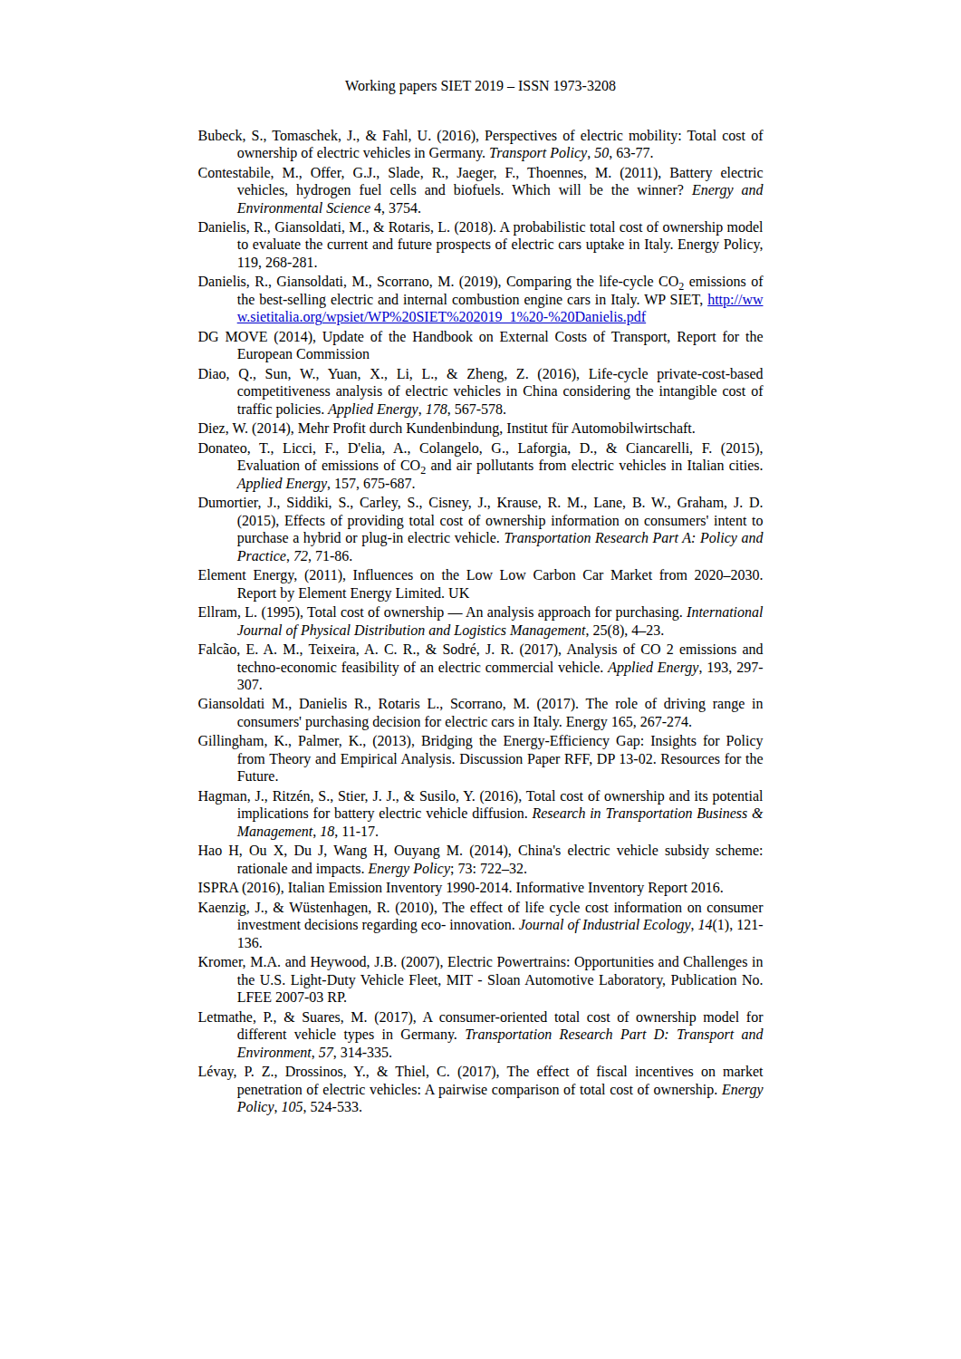Working papers SIET 2019 – ISSN 1973-3208
Bubeck, S., Tomaschek, J., & Fahl, U. (2016), Perspectives of electric mobility: Total cost of ownership of electric vehicles in Germany. Transport Policy, 50, 63-77.
Contestabile, M., Offer, G.J., Slade, R., Jaeger, F., Thoennes, M. (2011), Battery electric vehicles, hydrogen fuel cells and biofuels. Which will be the winner? Energy and Environmental Science 4, 3754.
Danielis, R., Giansoldati, M., & Rotaris, L. (2018). A probabilistic total cost of ownership model to evaluate the current and future prospects of electric cars uptake in Italy. Energy Policy, 119, 268-281.
Danielis, R., Giansoldati, M., Scorrano, M. (2019), Comparing the life-cycle CO2 emissions of the best-selling electric and internal combustion engine cars in Italy. WP SIET, http://www.sietitalia.org/wpsiet/WP%20SIET%202019_1%20-%20Danielis.pdf
DG MOVE (2014), Update of the Handbook on External Costs of Transport, Report for the European Commission
Diao, Q., Sun, W., Yuan, X., Li, L., & Zheng, Z. (2016), Life-cycle private-cost-based competitiveness analysis of electric vehicles in China considering the intangible cost of traffic policies. Applied Energy, 178, 567-578.
Diez, W. (2014), Mehr Profit durch Kundenbindung, Institut für Automobilwirtschaft.
Donateo, T., Licci, F., D'elia, A., Colangelo, G., Laforgia, D., & Ciancarelli, F. (2015), Evaluation of emissions of CO2 and air pollutants from electric vehicles in Italian cities. Applied Energy, 157, 675-687.
Dumortier, J., Siddiki, S., Carley, S., Cisney, J., Krause, R. M., Lane, B. W., Graham, J. D. (2015), Effects of providing total cost of ownership information on consumers' intent to purchase a hybrid or plug-in electric vehicle. Transportation Research Part A: Policy and Practice, 72, 71-86.
Element Energy, (2011), Influences on the Low Low Carbon Car Market from 2020–2030. Report by Element Energy Limited. UK
Ellram, L. (1995), Total cost of ownership — An analysis approach for purchasing. International Journal of Physical Distribution and Logistics Management, 25(8), 4–23.
Falcão, E. A. M., Teixeira, A. C. R., & Sodré, J. R. (2017), Analysis of CO 2 emissions and techno-economic feasibility of an electric commercial vehicle. Applied Energy, 193, 297-307.
Giansoldati M., Danielis R., Rotaris L., Scorrano, M. (2017). The role of driving range in consumers' purchasing decision for electric cars in Italy. Energy 165, 267-274.
Gillingham, K., Palmer, K., (2013), Bridging the Energy-Efficiency Gap: Insights for Policy from Theory and Empirical Analysis. Discussion Paper RFF, DP 13-02. Resources for the Future.
Hagman, J., Ritzén, S., Stier, J. J., & Susilo, Y. (2016), Total cost of ownership and its potential implications for battery electric vehicle diffusion. Research in Transportation Business & Management, 18, 11-17.
Hao H, Ou X, Du J, Wang H, Ouyang M. (2014), China's electric vehicle subsidy scheme: rationale and impacts. Energy Policy; 73: 722–32.
ISPRA (2016), Italian Emission Inventory 1990-2014. Informative Inventory Report 2016.
Kaenzig, J., & Wüstenhagen, R. (2010), The effect of life cycle cost information on consumer investment decisions regarding eco‐ innovation. Journal of Industrial Ecology, 14(1), 121-136.
Kromer, M.A. and Heywood, J.B. (2007), Electric Powertrains: Opportunities and Challenges in the U.S. Light-Duty Vehicle Fleet, MIT - Sloan Automotive Laboratory, Publication No. LFEE 2007-03 RP.
Letmathe, P., & Suares, M. (2017), A consumer-oriented total cost of ownership model for different vehicle types in Germany. Transportation Research Part D: Transport and Environment, 57, 314-335.
Lévay, P. Z., Drossinos, Y., & Thiel, C. (2017), The effect of fiscal incentives on market penetration of electric vehicles: A pairwise comparison of total cost of ownership. Energy Policy, 105, 524-533.